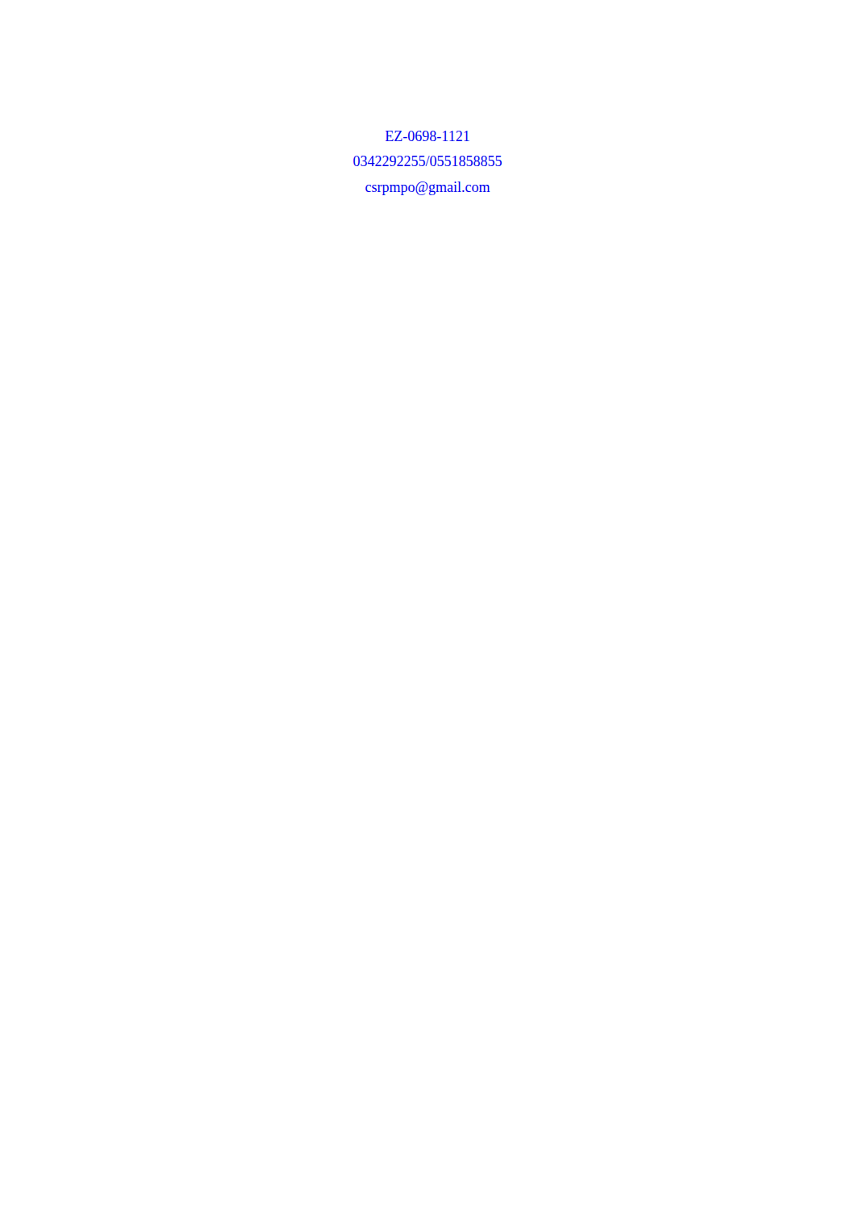EZ-0698-1121
0342292255/0551858855
csrpmpo@gmail.com